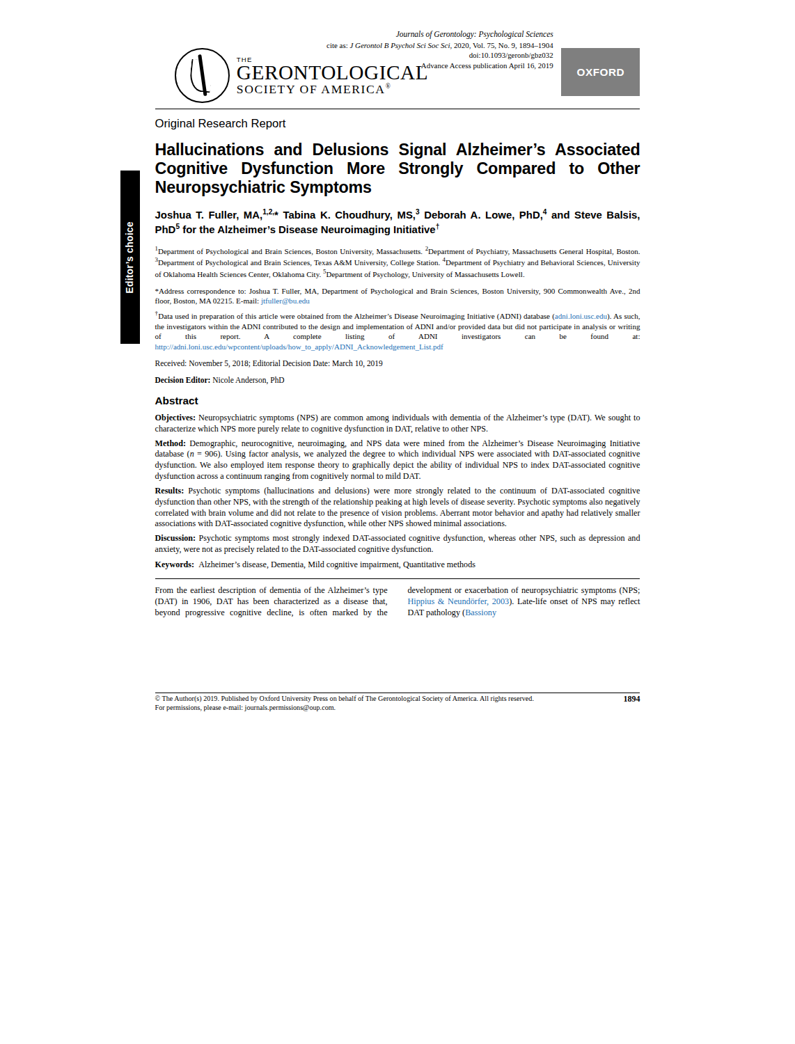Editor’s choice
THE GERONTOLOGICAL SOCIETY OF AMERICA®
Journals of Gerontology: Psychological Sciences
cite as: J Gerontol B Psychol Sci Soc Sci, 2020, Vol. 75, No. 9, 1894–1904
doi:10.1093/geronb/gbz032
Advance Access publication April 16, 2019
OXFORD
Original Research Report
Hallucinations and Delusions Signal Alzheimer’s Associated Cognitive Dysfunction More Strongly Compared to Other Neuropsychiatric Symptoms
Joshua T. Fuller, MA,1,2,* Tabina K. Choudhury, MS,3 Deborah A. Lowe, PhD,4 and Steve Balsis, PhD5 for the Alzheimer’s Disease Neuroimaging Initiative†
1Department of Psychological and Brain Sciences, Boston University, Massachusetts. 2Department of Psychiatry, Massachusetts General Hospital, Boston. 3Department of Psychological and Brain Sciences, Texas A&M University, College Station. 4Department of Psychiatry and Behavioral Sciences, University of Oklahoma Health Sciences Center, Oklahoma City. 5Department of Psychology, University of Massachusetts Lowell.
*Address correspondence to: Joshua T. Fuller, MA, Department of Psychological and Brain Sciences, Boston University, 900 Commonwealth Ave., 2nd floor, Boston, MA 02215. E-mail: jtfuller@bu.edu
†Data used in preparation of this article were obtained from the Alzheimer’s Disease Neuroimaging Initiative (ADNI) database (adni.loni.usc.edu). As such, the investigators within the ADNI contributed to the design and implementation of ADNI and/or provided data but did not participate in analysis or writing of this report. A complete listing of ADNI investigators can be found at: http://adni.loni.usc.edu/wpcontent/uploads/how_to_apply/ADNI_Acknowledgement_List.pdf
Received: November 5, 2018; Editorial Decision Date: March 10, 2019
Decision Editor: Nicole Anderson, PhD
Abstract
Objectives: Neuropsychiatric symptoms (NPS) are common among individuals with dementia of the Alzheimer’s type (DAT). We sought to characterize which NPS more purely relate to cognitive dysfunction in DAT, relative to other NPS.
Method: Demographic, neurocognitive, neuroimaging, and NPS data were mined from the Alzheimer’s Disease Neuroimaging Initiative database (n = 906). Using factor analysis, we analyzed the degree to which individual NPS were associated with DAT-associated cognitive dysfunction. We also employed item response theory to graphically depict the ability of individual NPS to index DAT-associated cognitive dysfunction across a continuum ranging from cognitively normal to mild DAT.
Results: Psychotic symptoms (hallucinations and delusions) were more strongly related to the continuum of DAT-associated cognitive dysfunction than other NPS, with the strength of the relationship peaking at high levels of disease severity. Psychotic symptoms also negatively correlated with brain volume and did not relate to the presence of vision problems. Aberrant motor behavior and apathy had relatively smaller associations with DAT-associated cognitive dysfunction, while other NPS showed minimal associations.
Discussion: Psychotic symptoms most strongly indexed DAT-associated cognitive dysfunction, whereas other NPS, such as depression and anxiety, were not as precisely related to the DAT-associated cognitive dysfunction.
Keywords: Alzheimer’s disease, Dementia, Mild cognitive impairment, Quantitative methods
From the earliest description of dementia of the Alzheimer’s type (DAT) in 1906, DAT has been characterized as a disease that, beyond progressive cognitive decline, is often marked by the development or exacerbation of neuropsychiatric symptoms (NPS; Hippius & Neundörfer, 2003). Late-life onset of NPS may reflect DAT pathology (Bassiony
© The Author(s) 2019. Published by Oxford University Press on behalf of The Gerontological Society of America. All rights reserved.
For permissions, please e-mail: journals.permissions@oup.com.
1894